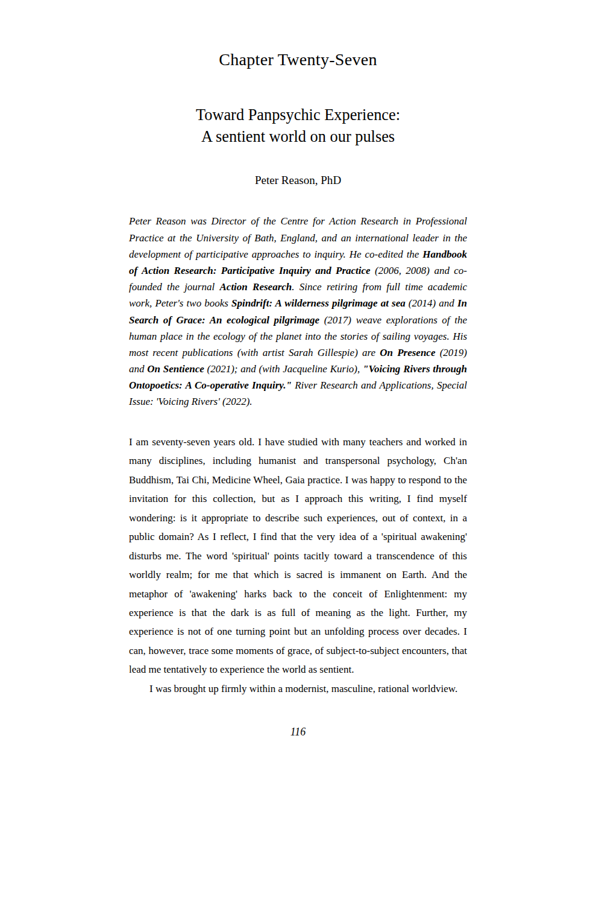Chapter Twenty-Seven
Toward Panpsychic Experience:
A sentient world on our pulses
Peter Reason, PhD
Peter Reason was Director of the Centre for Action Research in Professional Practice at the University of Bath, England, and an international leader in the development of participative approaches to inquiry. He co-edited the Handbook of Action Research: Participative Inquiry and Practice (2006, 2008) and co-founded the journal Action Research. Since retiring from full time academic work, Peter's two books Spindrift: A wilderness pilgrimage at sea (2014) and In Search of Grace: An ecological pilgrimage (2017) weave explorations of the human place in the ecology of the planet into the stories of sailing voyages. His most recent publications (with artist Sarah Gillespie) are On Presence (2019) and On Sentience (2021); and (with Jacqueline Kurio), "Voicing Rivers through Ontopoetics: A Co-operative Inquiry." River Research and Applications, Special Issue: 'Voicing Rivers' (2022).
I am seventy-seven years old. I have studied with many teachers and worked in many disciplines, including humanist and transpersonal psychology, Ch'an Buddhism, Tai Chi, Medicine Wheel, Gaia practice. I was happy to respond to the invitation for this collection, but as I approach this writing, I find myself wondering: is it appropriate to describe such experiences, out of context, in a public domain? As I reflect, I find that the very idea of a 'spiritual awakening' disturbs me. The word 'spiritual' points tacitly toward a transcendence of this worldly realm; for me that which is sacred is immanent on Earth. And the metaphor of 'awakening' harks back to the conceit of Enlightenment: my experience is that the dark is as full of meaning as the light. Further, my experience is not of one turning point but an unfolding process over decades. I can, however, trace some moments of grace, of subject-to-subject encounters, that lead me tentatively to experience the world as sentient.
I was brought up firmly within a modernist, masculine, rational worldview.
116